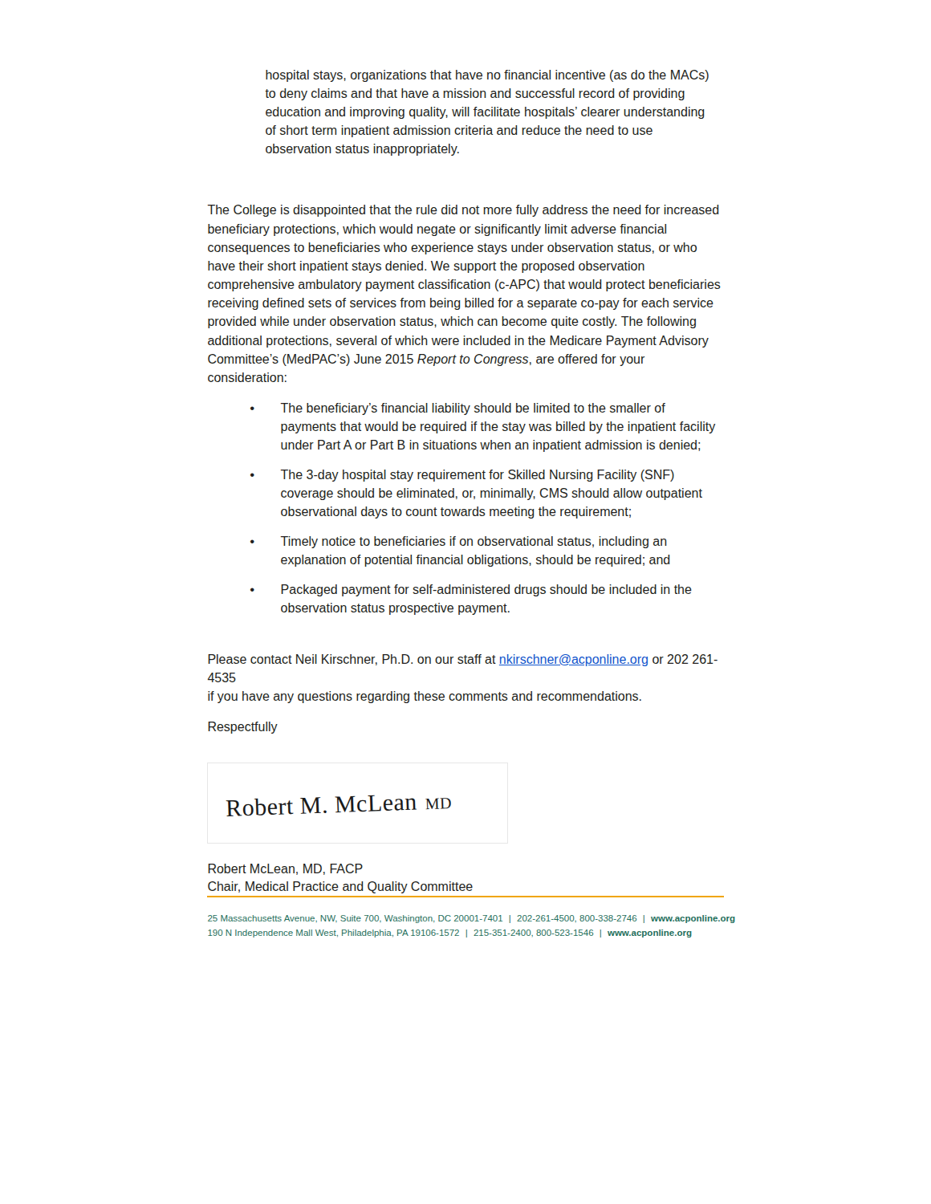hospital stays, organizations that have no financial incentive (as do the MACs) to deny claims and that have a mission and successful record of providing education and improving quality, will facilitate hospitals’ clearer understanding of short term inpatient admission criteria and reduce the need to use observation status inappropriately.
The College is disappointed that the rule did not more fully address the need for increased beneficiary protections, which would negate or significantly limit adverse financial consequences to beneficiaries who experience stays under observation status, or who have their short inpatient stays denied. We support the proposed observation comprehensive ambulatory payment classification (c-APC) that would protect beneficiaries receiving defined sets of services from being billed for a separate co-pay for each service provided while under observation status, which can become quite costly. The following additional protections, several of which were included in the Medicare Payment Advisory Committee’s (MedPAC’s) June 2015 Report to Congress, are offered for your consideration:
The beneficiary’s financial liability should be limited to the smaller of payments that would be required if the stay was billed by the inpatient facility under Part A or Part B in situations when an inpatient admission is denied;
The 3-day hospital stay requirement for Skilled Nursing Facility (SNF) coverage should be eliminated, or, minimally, CMS should allow outpatient observational days to count towards meeting the requirement;
Timely notice to beneficiaries if on observational status, including an explanation of potential financial obligations, should be required; and
Packaged payment for self-administered drugs should be included in the observation status prospective payment.
Please contact Neil Kirschner, Ph.D. on our staff at nkirschner@acponline.org or 202 261-4535
if you have any questions regarding these comments and recommendations.
Respectfully
Robert M. McLeanMD
Robert McLean, MD, FACP
Chair, Medical Practice and Quality Committee
25 Massachusetts Avenue, NW, Suite 700, Washington, DC 20001-7401 | 202-261-4500, 800-338-2746 | www.acponline.org
190 N Independence Mall West, Philadelphia, PA 19106-1572 | 215-351-2400, 800-523-1546 | www.acponline.org